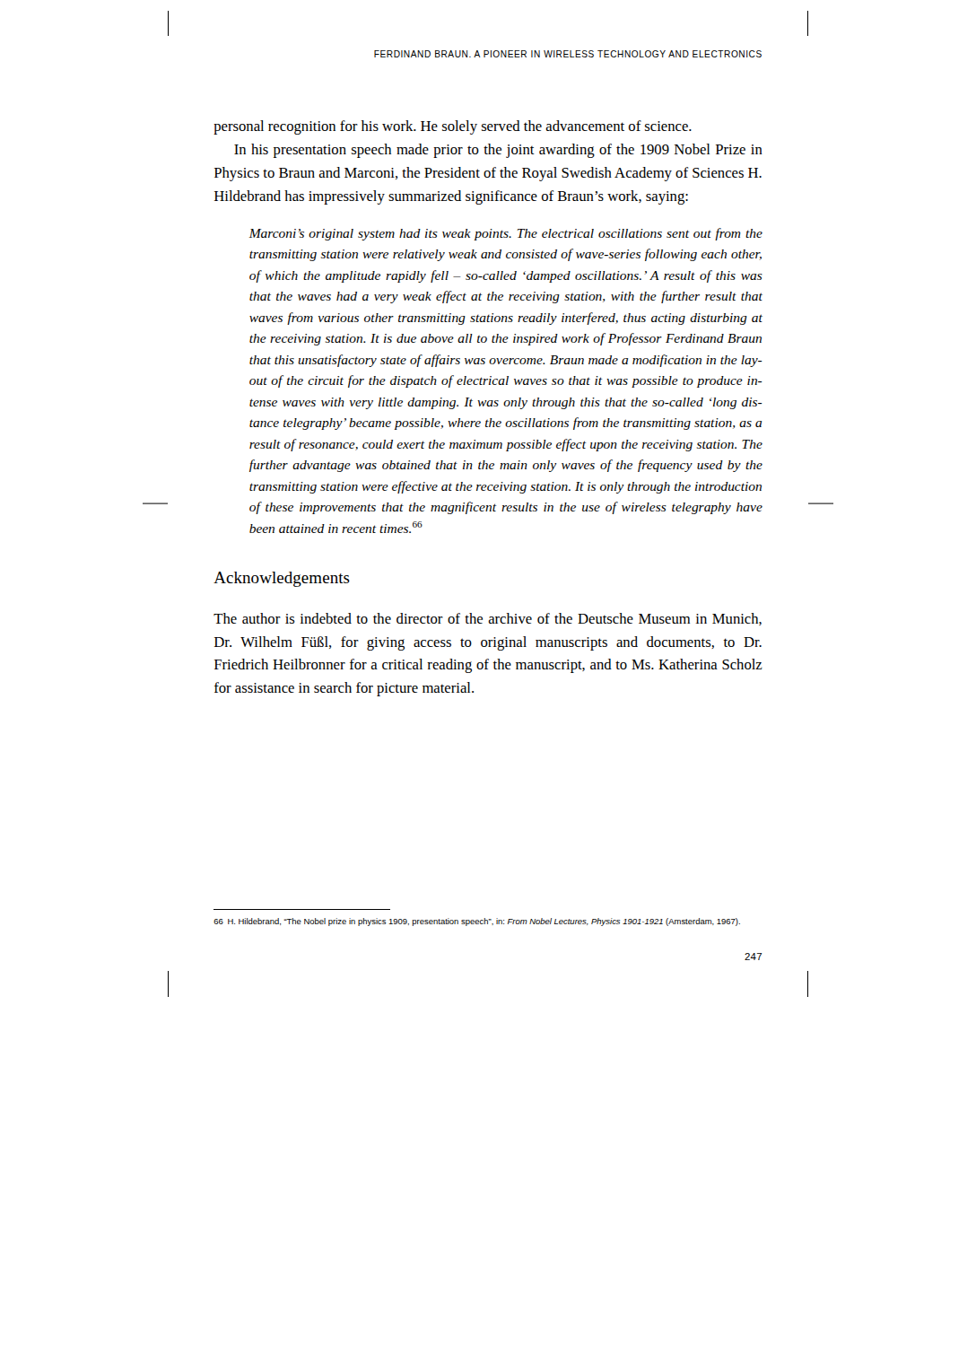Ferdinand Braun. A Pioneer in Wireless Technology and Electronics
personal recognition for his work. He solely served the advancement of science.
In his presentation speech made prior to the joint awarding of the 1909 Nobel Prize in Physics to Braun and Marconi, the President of the Royal Swedish Academy of Sciences H. Hildebrand has impressively summarized significance of Braun’s work, saying:
Marconi’s original system had its weak points. The electrical oscillations sent out from the transmitting station were relatively weak and consisted of wave-series following each other, of which the amplitude rapidly fell – so-called ‘damped oscillations.’ A result of this was that the waves had a very weak effect at the receiving station, with the further result that waves from various other transmitting stations readily interfered, thus acting disturbing at the receiving station. It is due above all to the inspired work of Professor Ferdinand Braun that this unsatisfactory state of affairs was overcome. Braun made a modification in the layout of the circuit for the dispatch of electrical waves so that it was possible to produce intense waves with very little damping. It was only through this that the so-called ‘long distance telegraphy’ became possible, where the oscillations from the transmitting station, as a result of resonance, could exert the maximum possible effect upon the receiving station. The further advantage was obtained that in the main only waves of the frequency used by the transmitting station were effective at the receiving station. It is only through the introduction of these improvements that the magnificent results in the use of wireless telegraphy have been attained in recent times.66
Acknowledgements
The author is indebted to the director of the archive of the Deutsche Museum in Munich, Dr. Wilhelm Füßl, for giving access to original manuscripts and documents, to Dr. Friedrich Heilbronner for a critical reading of the manuscript, and to Ms. Katherina Scholz for assistance in search for picture material.
66 H. Hildebrand, “The Nobel prize in physics 1909, presentation speech”, in: From Nobel Lectures, Physics 1901-1921 (Amsterdam, 1967).
247